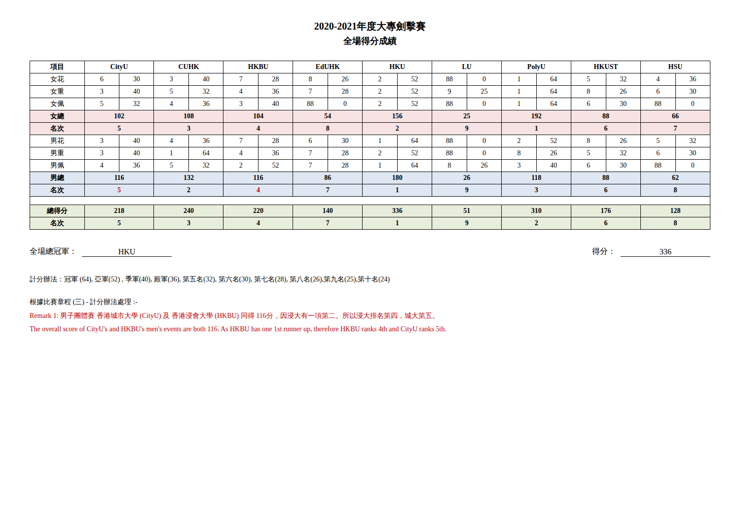2020-2021年度大專劍擊賽
全場得分成績
| 項目 | CityU | CUHK | HKBU | EdUHK | HKU | LU | PolyU | HKUST | HSU |
| --- | --- | --- | --- | --- | --- | --- | --- | --- | --- |
| 女花 | 6 | 30 | 3 | 40 | 7 | 28 | 8 | 26 | 2 | 52 | 88 | 0 | 1 | 64 | 5 | 32 | 4 | 36 |
| 女重 | 3 | 40 | 5 | 32 | 4 | 36 | 7 | 28 | 2 | 52 | 9 | 25 | 1 | 64 | 8 | 26 | 6 | 30 |
| 女佩 | 5 | 32 | 4 | 36 | 3 | 40 | 88 | 0 | 2 | 52 | 88 | 0 | 1 | 64 | 6 | 30 | 88 | 0 |
| 女總 | 102 | 108 | 104 | 54 | 156 | 25 | 192 | 88 | 66 |
| 名次 | 5 | 3 | 4 | 8 | 2 | 9 | 1 | 6 | 7 |
| 男花 | 3 | 40 | 4 | 36 | 7 | 28 | 6 | 30 | 1 | 64 | 88 | 0 | 2 | 52 | 8 | 26 | 5 | 32 |
| 男重 | 3 | 40 | 1 | 64 | 4 | 36 | 7 | 28 | 2 | 52 | 88 | 0 | 8 | 26 | 5 | 32 | 6 | 30 |
| 男佩 | 4 | 36 | 5 | 32 | 2 | 52 | 7 | 28 | 1 | 64 | 8 | 26 | 3 | 40 | 6 | 30 | 88 | 0 |
| 男總 | 116 | 132 | 116 | 86 | 180 | 26 | 118 | 88 | 62 |
| 名次 | 5 | 2 | 4 | 7 | 1 | 9 | 3 | 6 | 8 |
| 總得分 | 218 | 240 | 220 | 140 | 336 | 51 | 310 | 176 | 128 |
| 名次 | 5 | 3 | 4 | 7 | 1 | 9 | 2 | 6 | 8 |
全場總冠軍： HKU 得分： 336
計分辦法：冠軍 (64), 亞軍(52) , 季軍(40), 殿軍(36), 第五名(32), 第六名(30), 第七名(28), 第八名(26),第九名(25),第十名(24)
根據比賽章程 (三) - 計分辦法處理 :-
Remark 1: 男子團體賽 香港城市大學 (CityU) 及 香港浸會大學 (HKBU) 同得 116分，因浸大有一項第二。所以浸大排名第四，城大第五。
The overall score of CityU's and HKBU's men's events are both 116. As HKBU has one 1st runner up, therefore HKBU ranks 4th and CityU ranks 5th.